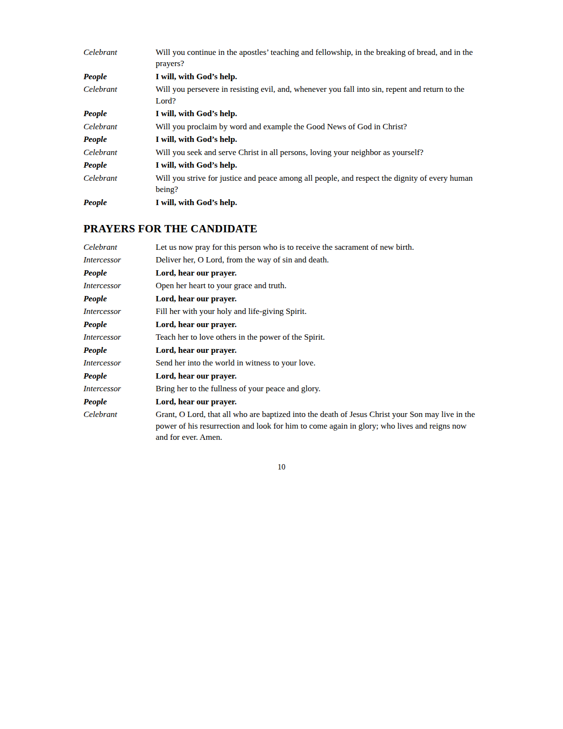| Celebrant | Will you continue in the apostles’ teaching and fellowship, in the breaking of bread, and in the prayers? |
| People | I will, with God’s help. |
| Celebrant | Will you persevere in resisting evil, and, whenever you fall into sin, repent and return to the Lord? |
| People | I will, with God’s help. |
| Celebrant | Will you proclaim by word and example the Good News of God in Christ? |
| People | I will, with God’s help. |
| Celebrant | Will you seek and serve Christ in all persons, loving your neighbor as yourself? |
| People | I will, with God’s help. |
| Celebrant | Will you strive for justice and peace among all people, and respect the dignity of every human being? |
| People | I will, with God’s help. |
PRAYERS FOR THE CANDIDATE
| Celebrant | Let us now pray for this person who is to receive the sacrament of new birth. |
| Intercessor | Deliver her, O Lord, from the way of sin and death. |
| People | Lord, hear our prayer. |
| Intercessor | Open her heart to your grace and truth. |
| People | Lord, hear our prayer. |
| Intercessor | Fill her with your holy and life-giving Spirit. |
| People | Lord, hear our prayer. |
| Intercessor | Teach her to love others in the power of the Spirit. |
| People | Lord, hear our prayer. |
| Intercessor | Send her into the world in witness to your love. |
| People | Lord, hear our prayer. |
| Intercessor | Bring her to the fullness of your peace and glory. |
| People | Lord, hear our prayer. |
| Celebrant | Grant, O Lord, that all who are baptized into the death of Jesus Christ your Son may live in the power of his resurrection and look for him to come again in glory; who lives and reigns now and for ever. Amen. |
10